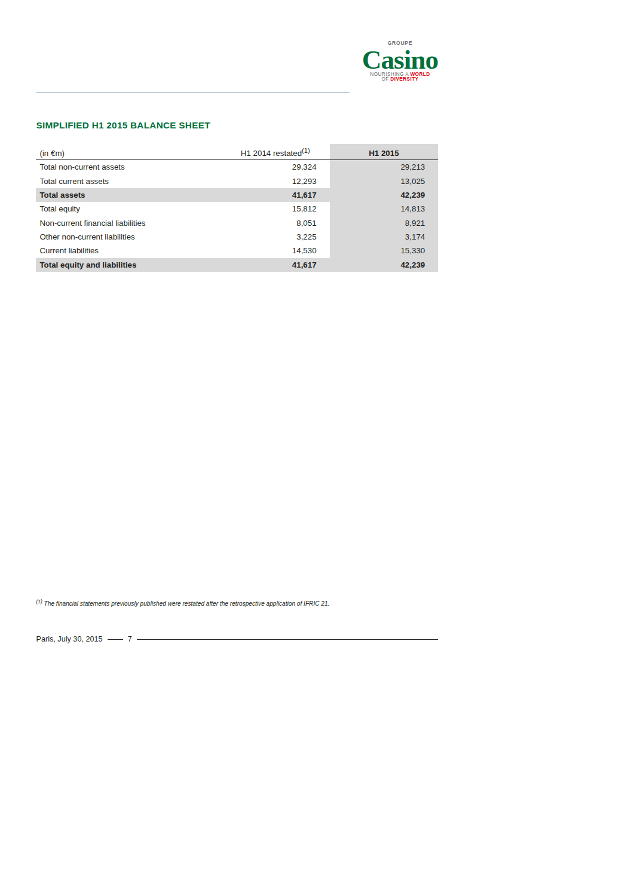GROUPE
Casino
NOURISHING A WORLD
OF DIVERSITY
SIMPLIFIED H1 2015 BALANCE SHEET
| (in €m) | H1 2014 restated (1) | H1 2015 |
| --- | --- | --- |
| Total non-current assets | 29,324 | 29,213 |
| Total current assets | 12,293 | 13,025 |
| Total assets | 41,617 | 42,239 |
| Total equity | 15,812 | 14,813 |
| Non-current financial liabilities | 8,051 | 8,921 |
| Other non-current liabilities | 3,225 | 3,174 |
| Current liabilities | 14,530 | 15,330 |
| Total equity and liabilities | 41,617 | 42,239 |
(1) The financial statements previously published were restated after the retrospective application of IFRIC 21.
Paris, July 30, 2015 7